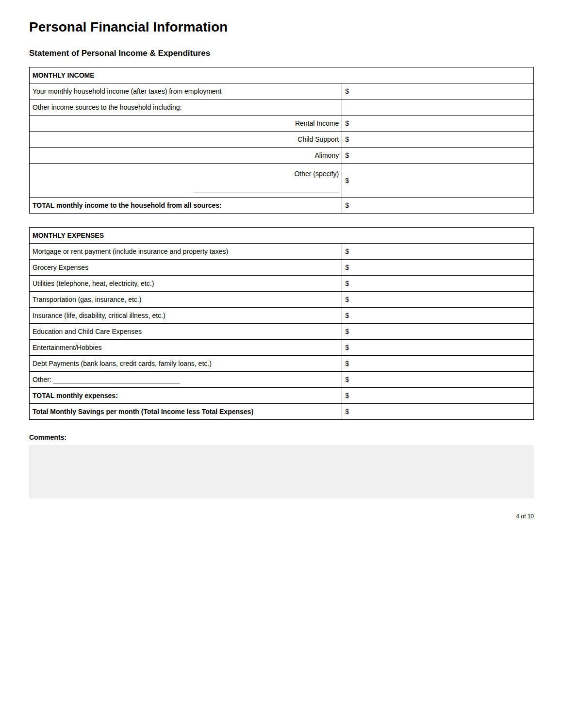Personal Financial Information
Statement of Personal Income & Expenditures
| MONTHLY INCOME |
| Your monthly household income (after taxes) from employment | $ |
| Other income sources to the household including: | |
| Rental Income | $ |
| Child Support | $ |
| Alimony | $ |
| Other (specify) | $ |
| TOTAL monthly income to the household from all sources: | $ |
| MONTHLY EXPENSES |
| Mortgage or rent payment (include insurance and property taxes) | $ |
| Grocery Expenses | $ |
| Utilities (telephone, heat, electricity, etc.) | $ |
| Transportation (gas, insurance, etc.) | $ |
| Insurance (life, disability, critical illness, etc.) | $ |
| Education and Child Care Expenses | $ |
| Entertainment/Hobbies | $ |
| Debt Payments (bank loans, credit cards, family loans, etc.) | $ |
| Other: | $ |
| TOTAL monthly expenses: | $ |
| Total Monthly Savings per month (Total Income less Total Expenses) | $ |
Comments:
4 of 10